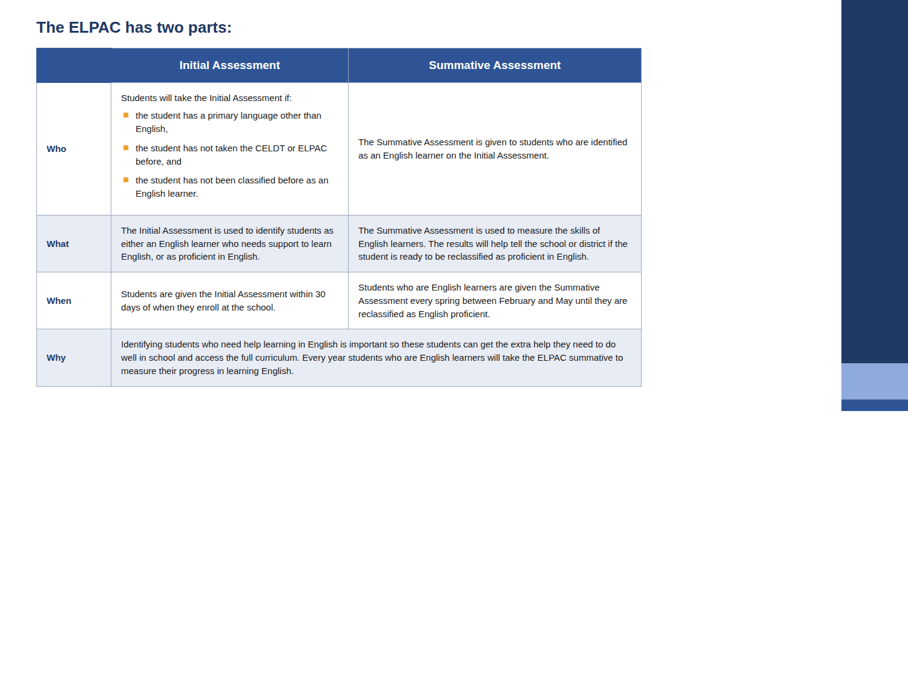The ELPAC has two parts:
| | Initial Assessment | Summative Assessment |
| --- | --- | --- |
| Who | Students will take the Initial Assessment if: the student has a primary language other than English, the student has not taken the CELDT or ELPAC before, and the student has not been classified before as an English learner. | The Summative Assessment is given to students who are identified as an English learner on the Initial Assessment. |
| What | The Initial Assessment is used to identify students as either an English learner who needs support to learn English, or as proficient in English. | The Summative Assessment is used to measure the skills of English learners. The results will help tell the school or district if the student is ready to be reclassified as proficient in English. |
| When | Students are given the Initial Assessment within 30 days of when they enroll at the school. | Students who are English learners are given the Summative Assessment every spring between February and May until they are reclassified as English proficient. |
| Why | Identifying students who need help learning in English is important so these students can get the extra help they need to do well in school and access the full curriculum. Every year students who are English learners will take the ELPAC summative to measure their progress in learning English. |